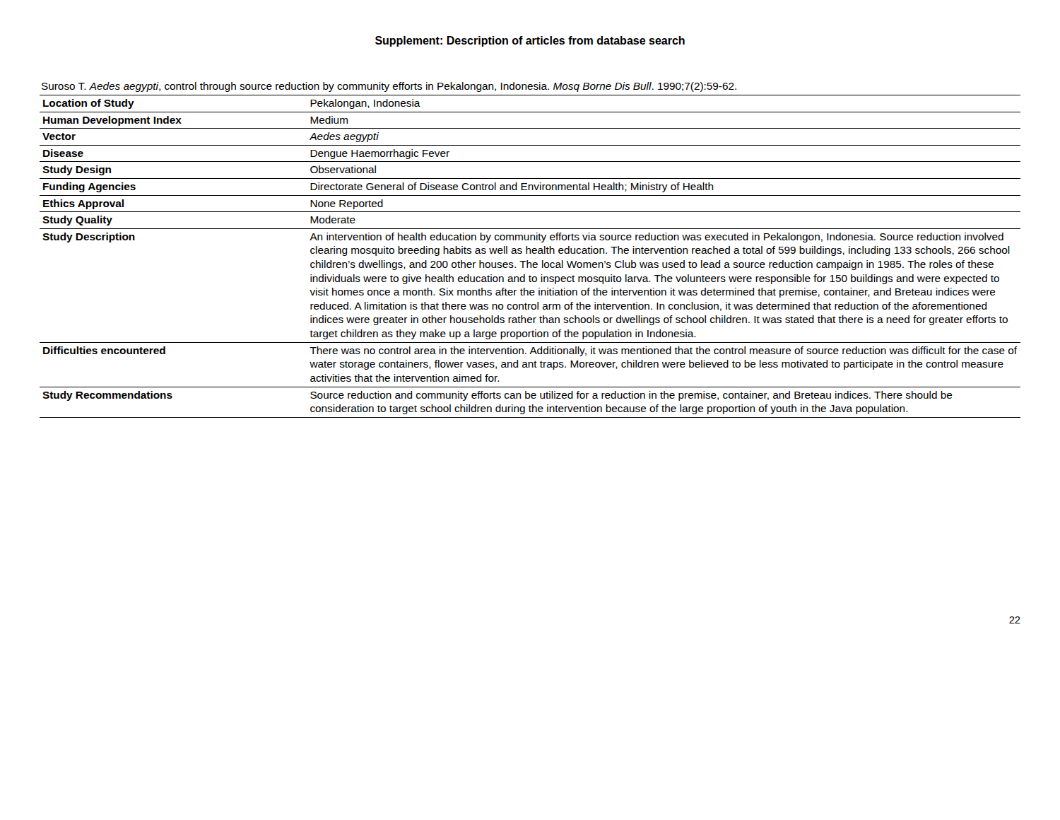Supplement: Description of articles from database search
Suroso T. Aedes aegypti, control through source reduction by community efforts in Pekalongan, Indonesia. Mosq Borne Dis Bull. 1990;7(2):59-62.
| Location of Study | Pekalongan, Indonesia |
| Human Development Index | Medium |
| Vector | Aedes aegypti |
| Disease | Dengue Haemorrhagic Fever |
| Study Design | Observational |
| Funding Agencies | Directorate General of Disease Control and Environmental Health; Ministry of Health |
| Ethics Approval | None Reported |
| Study Quality | Moderate |
| Study Description | An intervention of health education by community efforts via source reduction was executed in Pekalongon, Indonesia. Source reduction involved clearing mosquito breeding habits as well as health education. The intervention reached a total of 599 buildings, including 133 schools, 266 school children’s dwellings, and 200 other houses. The local Women’s Club was used to lead a source reduction campaign in 1985. The roles of these individuals were to give health education and to inspect mosquito larva. The volunteers were responsible for 150 buildings and were expected to visit homes once a month. Six months after the initiation of the intervention it was determined that premise, container, and Breteau indices were reduced. A limitation is that there was no control arm of the intervention. In conclusion, it was determined that reduction of the aforementioned indices were greater in other households rather than schools or dwellings of school children. It was stated that there is a need for greater efforts to target children as they make up a large proportion of the population in Indonesia. |
| Difficulties encountered | There was no control area in the intervention. Additionally, it was mentioned that the control measure of source reduction was difficult for the case of water storage containers, flower vases, and ant traps. Moreover, children were believed to be less motivated to participate in the control measure activities that the intervention aimed for. |
| Study Recommendations | Source reduction and community efforts can be utilized for a reduction in the premise, container, and Breteau indices. There should be consideration to target school children during the intervention because of the large proportion of youth in the Java population. |
22